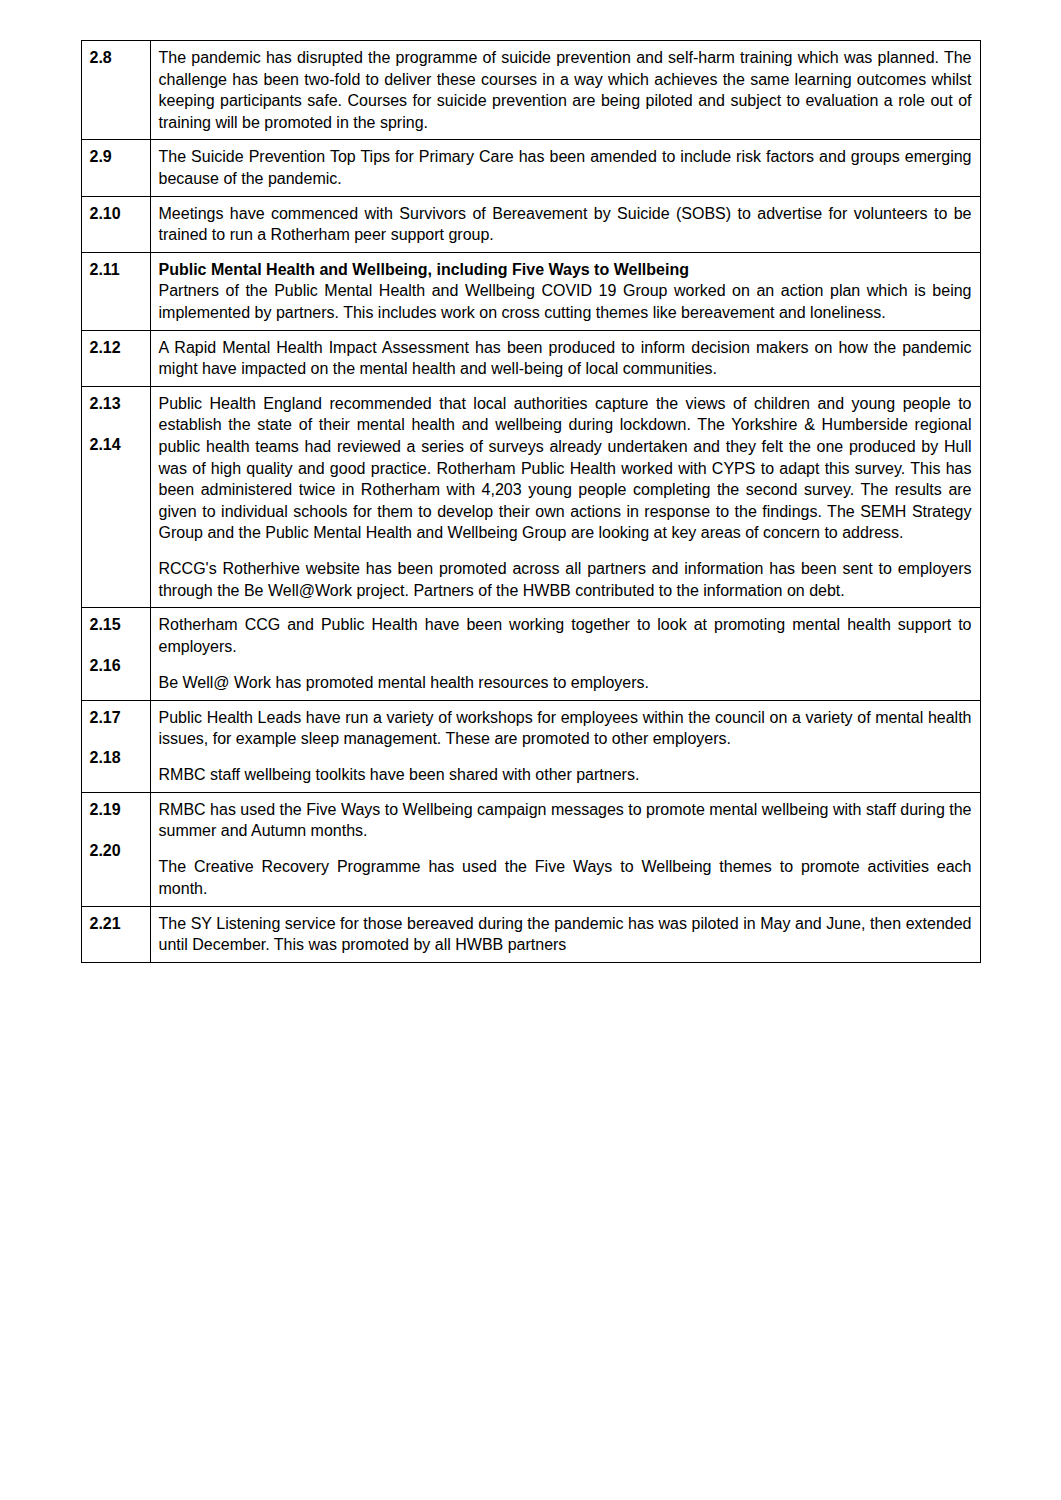| 2.8 | The pandemic has disrupted the programme of suicide prevention and self-harm training which was planned. The challenge has been two-fold to deliver these courses in a way which achieves the same learning outcomes whilst keeping participants safe. Courses for suicide prevention are being piloted and subject to evaluation a role out of training will be promoted in the spring. |
| 2.9 | The Suicide Prevention Top Tips for Primary Care has been amended to include risk factors and groups emerging because of the pandemic. |
| 2.10 | Meetings have commenced with Survivors of Bereavement by Suicide (SOBS) to advertise for volunteers to be trained to run a Rotherham peer support group. |
| 2.11 | Public Mental Health and Wellbeing, including Five Ways to Wellbeing Partners of the Public Mental Health and Wellbeing COVID 19 Group worked on an action plan which is being implemented by partners. This includes work on cross cutting themes like bereavement and loneliness. |
| 2.12 | A Rapid Mental Health Impact Assessment has been produced to inform decision makers on how the pandemic might have impacted on the mental health and well-being of local communities. |
| 2.13 2.14 | Public Health England recommended that local authorities capture the views of children and young people to establish the state of their mental health and wellbeing during lockdown. The Yorkshire & Humberside regional public health teams had reviewed a series of surveys already undertaken and they felt the one produced by Hull was of high quality and good practice. Rotherham Public Health worked with CYPS to adapt this survey. This has been administered twice in Rotherham with 4,203 young people completing the second survey. The results are given to individual schools for them to develop their own actions in response to the findings. The SEMH Strategy Group and the Public Mental Health and Wellbeing Group are looking at key areas of concern to address. RCCG's Rotherhive website has been promoted across all partners and information has been sent to employers through the Be Well@Work project. Partners of the HWBB contributed to the information on debt. |
| 2.15 2.16 | Rotherham CCG and Public Health have been working together to look at promoting mental health support to employers. Be Well@ Work has promoted mental health resources to employers. |
| 2.17 2.18 | Public Health Leads have run a variety of workshops for employees within the council on a variety of mental health issues, for example sleep management. These are promoted to other employers. RMBC staff wellbeing toolkits have been shared with other partners. |
| 2.19 2.20 | RMBC has used the Five Ways to Wellbeing campaign messages to promote mental wellbeing with staff during the summer and Autumn months. The Creative Recovery Programme has used the Five Ways to Wellbeing themes to promote activities each month. |
| 2.21 | The SY Listening service for those bereaved during the pandemic has was piloted in May and June, then extended until December. This was promoted by all HWBB partners |